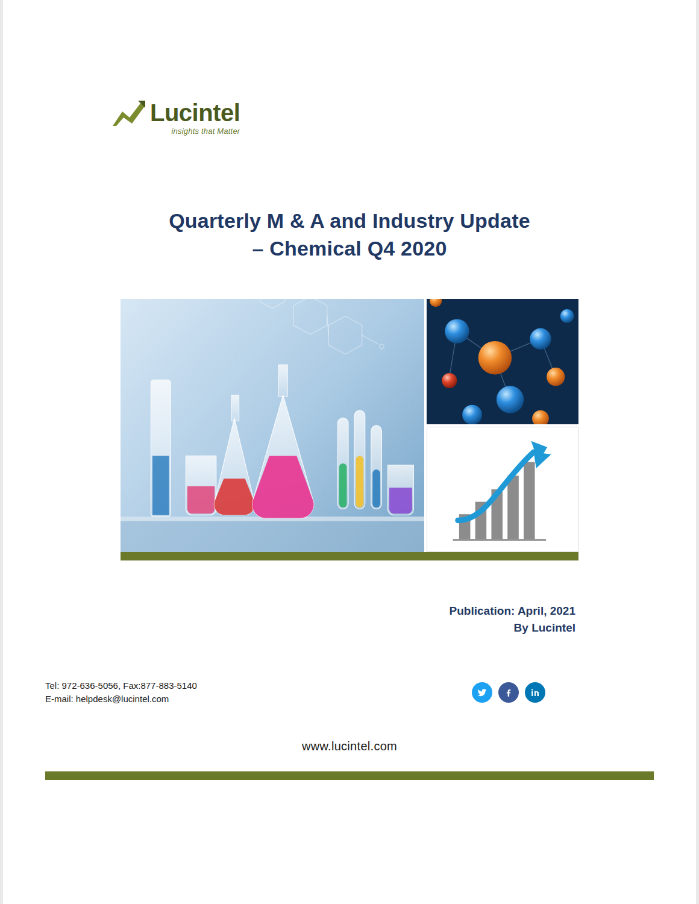Lucintel
insights that Matter
Quarterly M & A and Industry Update
– Chemical Q4 2020
N O H HO N
Publication: April, 2021
By Lucintel
Tel: 972-636-5056, Fax:877-883-5140
E-mail: helpdesk@lucintel.com
www.lucintel.com